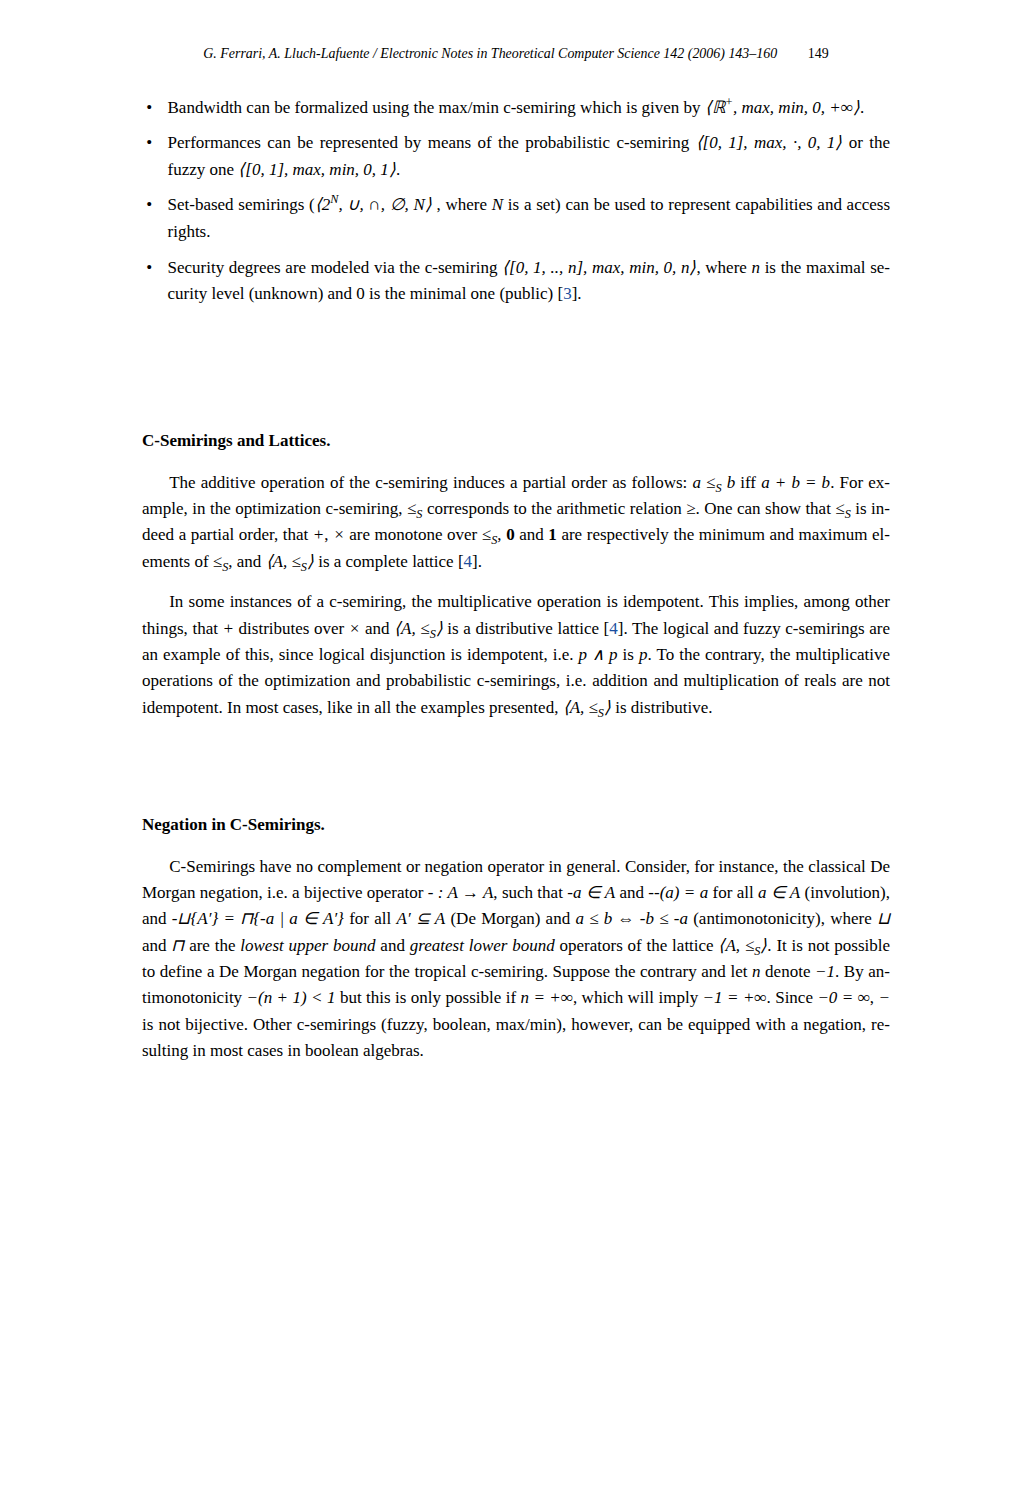G. Ferrari, A. Lluch-Lafuente / Electronic Notes in Theoretical Computer Science 142 (2006) 143–160 149
Bandwidth can be formalized using the max/min c-semiring which is given by ⟨ℝ+, max, min, 0, +∞⟩.
Performances can be represented by means of the probabilistic c-semiring ⟨[0, 1], max, ·, 0, 1⟩ or the fuzzy one ⟨[0, 1], max, min, 0, 1⟩.
Set-based semirings (⟨2N, ∪, ∩, ∅, N⟩ , where N is a set) can be used to represent capabilities and access rights.
Security degrees are modeled via the c-semiring ⟨[0, 1, .., n], max, min, 0, n⟩, where n is the maximal security level (unknown) and 0 is the minimal one (public) [3].
C-Semirings and Lattices.
The additive operation of the c-semiring induces a partial order as follows: a ≤S b iff a + b = b. For example, in the optimization c-semiring, ≤S corresponds to the arithmetic relation ≥. One can show that ≤S is indeed a partial order, that +, × are monotone over ≤S, 0 and 1 are respectively the minimum and maximum elements of ≤S, and ⟨A, ≤S⟩ is a complete lattice [4].
In some instances of a c-semiring, the multiplicative operation is idempotent. This implies, among other things, that + distributes over × and ⟨A, ≤S⟩ is a distributive lattice [4]. The logical and fuzzy c-semirings are an example of this, since logical disjunction is idempotent, i.e. p ∧ p is p. To the contrary, the multiplicative operations of the optimization and probabilistic c-semirings, i.e. addition and multiplication of reals are not idempotent. In most cases, like in all the examples presented, ⟨A, ≤S⟩ is distributive.
Negation in C-Semirings.
C-Semirings have no complement or negation operator in general. Consider, for instance, the classical De Morgan negation, i.e. a bijective operator - : A → A, such that -a ∈ A and --(a) = a for all a ∈ A (involution), and -⊔{A′} = ⊓{-a | a ∈ A′} for all A′ ⊆ A (De Morgan) and a ≤ b ⇔ -b ≤ -a (antimonotonicity), where ⊔ and ⊓ are the lowest upper bound and greatest lower bound operators of the lattice ⟨A, ≤S⟩. It is not possible to define a De Morgan negation for the tropical c-semiring. Suppose the contrary and let n denote −1. By antimonotonicity −(n + 1) < 1 but this is only possible if n = +∞, which will imply −1 = +∞. Since −0 = ∞, − is not bijective. Other c-semirings (fuzzy, boolean, max/min), however, can be equipped with a negation, resulting in most cases in boolean algebras.